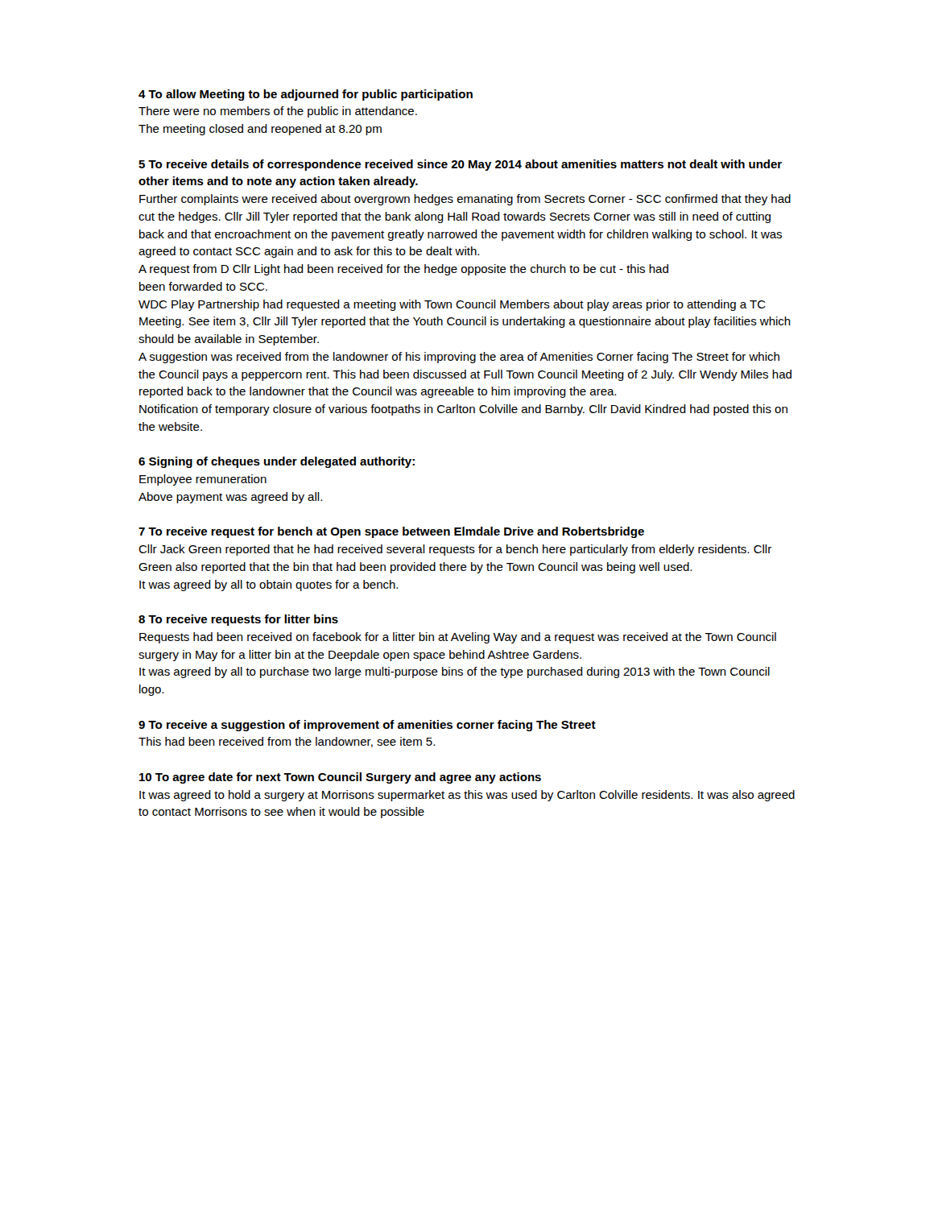4 To allow Meeting to be adjourned for public participation
There were no members of the public in attendance.
The meeting closed and reopened at 8.20 pm
5 To receive details of correspondence received since 20 May 2014 about amenities matters not dealt with under other items and to note any action taken already.
Further complaints were received about overgrown hedges emanating from Secrets Corner - SCC confirmed that they had cut the hedges. Cllr Jill Tyler reported that the bank along Hall Road towards Secrets Corner was still in need of cutting back and that encroachment on the pavement greatly narrowed the pavement width for children walking to school. It was agreed to contact SCC again and to ask for this to be dealt with.
A request from D Cllr Light had been received for the hedge opposite the church to be cut - this had
been forwarded to SCC.
WDC Play Partnership had requested a meeting with Town Council Members about play areas prior to attending a TC Meeting. See item 3, Cllr Jill Tyler reported that the Youth Council is undertaking a questionnaire about play facilities which should be available in September.
A suggestion was received from the landowner of his improving the area of Amenities Corner facing The Street for which the Council pays a peppercorn rent. This had been discussed at Full Town Council Meeting of 2 July. Cllr Wendy Miles had reported back to the landowner that the Council was agreeable to him improving the area.
Notification of temporary closure of various footpaths in Carlton Colville and Barnby. Cllr David Kindred had posted this on the website.
6 Signing of cheques under delegated authority:
Employee remuneration
Above payment was agreed by all.
7 To receive request for bench at Open space between Elmdale Drive and Robertsbridge
Cllr Jack Green reported that he had received several requests for a bench here particularly from elderly residents. Cllr Green also reported that the bin that had been provided there by the Town Council was being well used.
It was agreed by all to obtain quotes for a bench.
8 To receive requests for litter bins
Requests had been received on facebook for a litter bin at Aveling Way and a request was received at the Town Council surgery in May for a litter bin at the Deepdale open space behind Ashtree Gardens.
It was agreed by all to purchase two large multi-purpose bins of the type purchased during 2013 with the Town Council logo.
9 To receive a suggestion of improvement of amenities corner facing The Street
This had been received from the landowner, see item 5.
10 To agree date for next Town Council Surgery and agree any actions
It was agreed to hold a surgery at Morrisons supermarket as this was used by Carlton Colville residents. It was also agreed to contact Morrisons to see when it would be possible